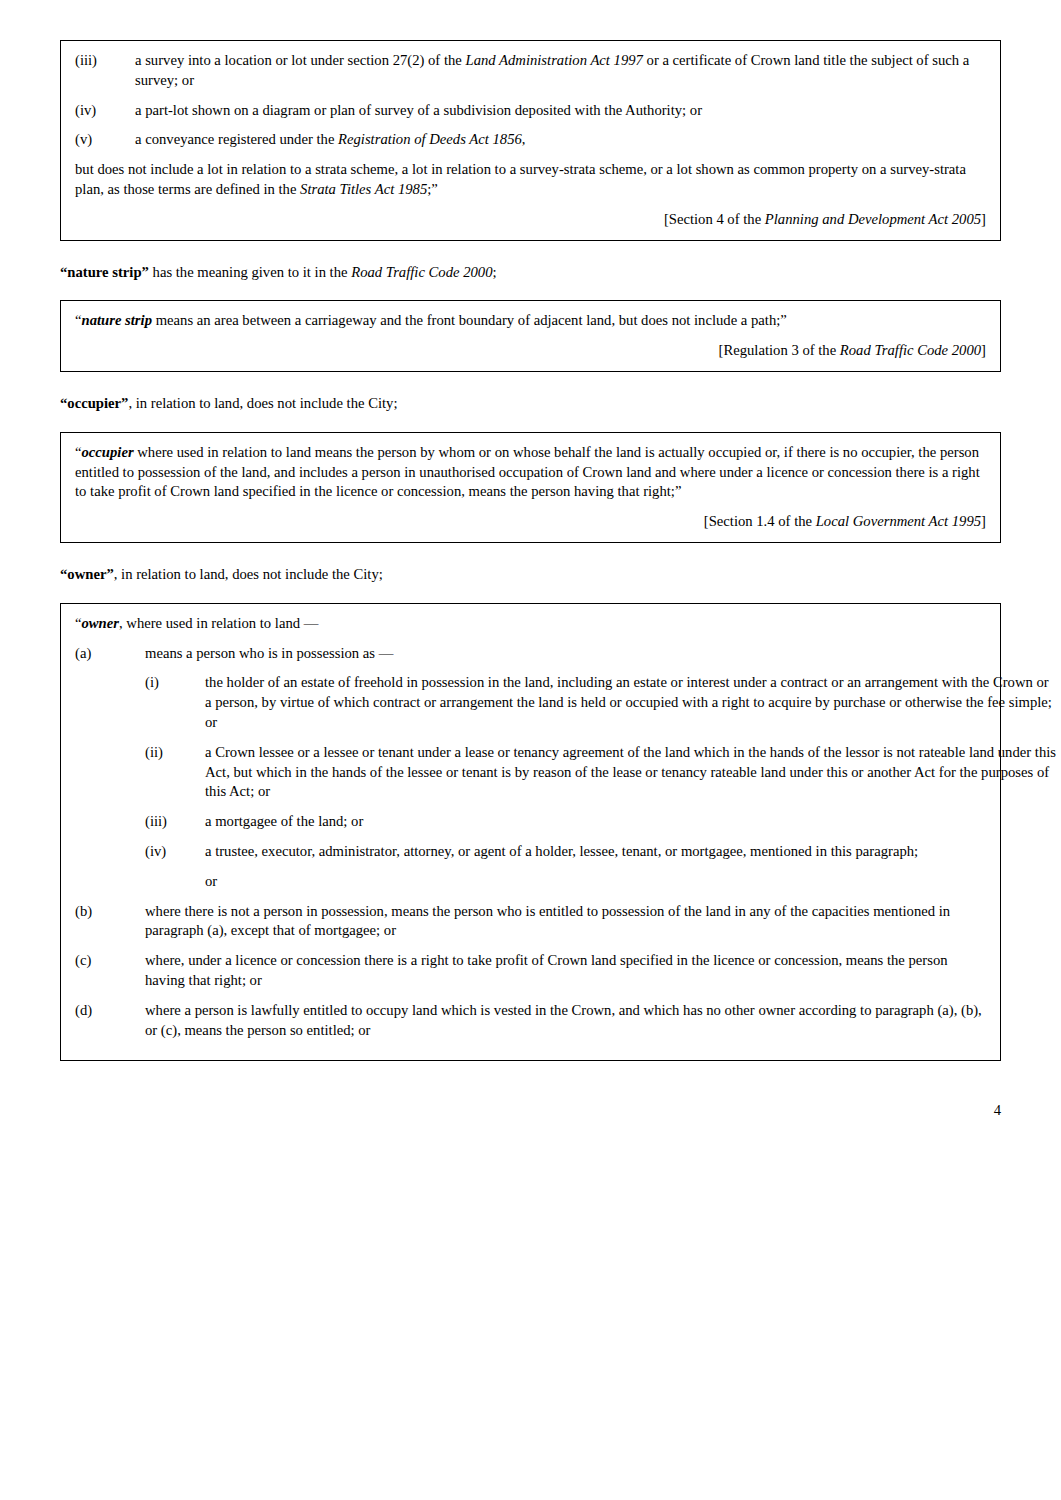| (iii) | a survey into a location or lot under section 27(2) of the Land Administration Act 1997 or a certificate of Crown land title the subject of such a survey; or |
| (iv) | a part-lot shown on a diagram or plan of survey of a subdivision deposited with the Authority; or |
| (v) | a conveyance registered under the Registration of Deeds Act 1856 , |
but does not include a lot in relation to a strata scheme, a lot in relation to a survey-strata scheme, or a lot shown as common property on a survey-strata plan, as those terms are defined in the Strata Titles Act 1985;”
[Section 4 of the Planning and Development Act 2005]
“nature strip” has the meaning given to it in the Road Traffic Code 2000;
“nature strip means an area between a carriageway and the front boundary of adjacent land, but does not include a path;”
[Regulation 3 of the Road Traffic Code 2000]
“occupier”, in relation to land, does not include the City;
“occupier where used in relation to land means the person by whom or on whose behalf the land is actually occupied or, if there is no occupier, the person entitled to possession of the land, and includes a person in unauthorised occupation of Crown land and where under a licence or concession there is a right to take profit of Crown land specified in the licence or concession, means the person having that right;”
[Section 1.4 of the Local Government Act 1995]
“owner”, in relation to land, does not include the City;
“owner, where used in relation to land —
| (a) | means a person who is in possession as — |
| (i) | the holder of an estate of freehold in possession in the land, including an estate or interest under a contract or an arrangement with the Crown or a person, by virtue of which contract or arrangement the land is held or occupied with a right to acquire by purchase or otherwise the fee simple; or |
| (ii) | a Crown lessee or a lessee or tenant under a lease or tenancy agreement of the land which in the hands of the lessor is not rateable land under this Act, but which in the hands of the lessee or tenant is by reason of the lease or tenancy rateable land under this or another Act for the purposes of this Act; or |
| (iii) | a mortgagee of the land; or |
| (iv) | a trustee, executor, administrator, attorney, or agent of a holder, lessee, tenant, or mortgagee, mentioned in this paragraph; |
| | or |
| (b) | where there is not a person in possession, means the person who is entitled to possession of the land in any of the capacities mentioned in paragraph (a), except that of mortgagee; or |
| (c) | where, under a licence or concession there is a right to take profit of Crown land specified in the licence or concession, means the person having that right; or |
| (d) | where a person is lawfully entitled to occupy land which is vested in the Crown, and which has no other owner according to paragraph (a), (b), or (c), means the person so entitled; or |
4